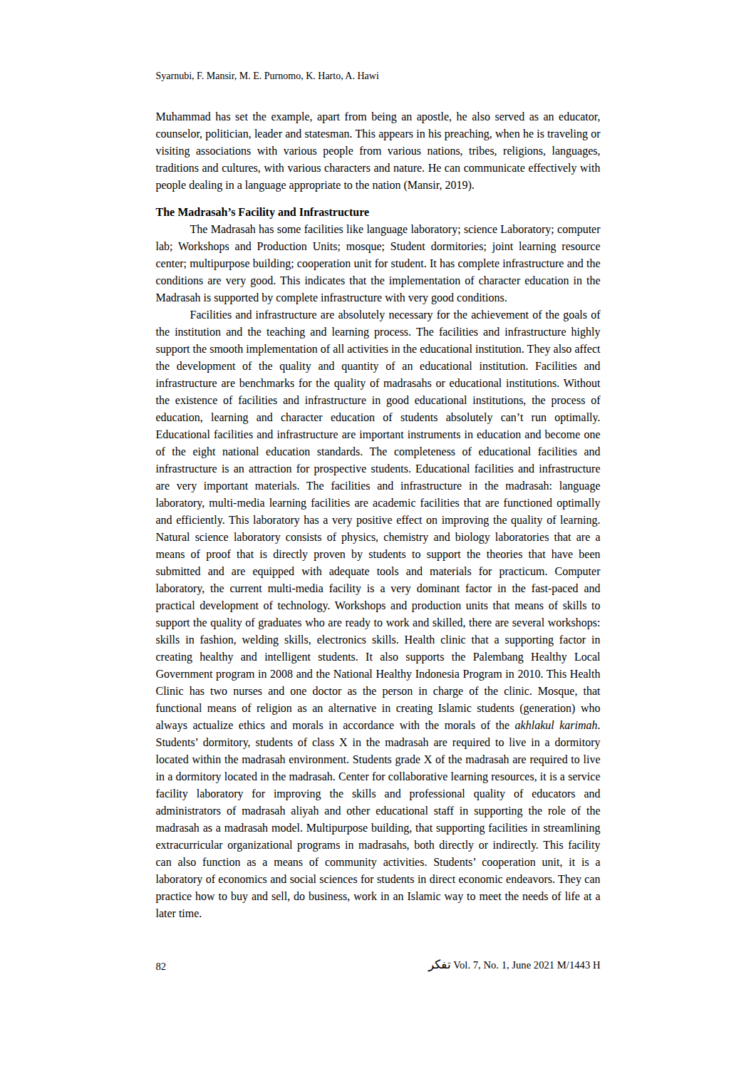Syarnubi, F. Mansir, M. E. Purnomo, K. Harto, A. Hawi
Muhammad has set the example, apart from being an apostle, he also served as an educator, counselor, politician, leader and statesman. This appears in his preaching, when he is traveling or visiting associations with various people from various nations, tribes, religions, languages, traditions and cultures, with various characters and nature. He can communicate effectively with people dealing in a language appropriate to the nation (Mansir, 2019).
The Madrasah’s Facility and Infrastructure
The Madrasah has some facilities like language laboratory; science Laboratory; computer lab; Workshops and Production Units; mosque; Student dormitories; joint learning resource center; multipurpose building; cooperation unit for student. It has complete infrastructure and the conditions are very good. This indicates that the implementation of character education in the Madrasah is supported by complete infrastructure with very good conditions.
Facilities and infrastructure are absolutely necessary for the achievement of the goals of the institution and the teaching and learning process. The facilities and infrastructure highly support the smooth implementation of all activities in the educational institution. They also affect the development of the quality and quantity of an educational institution. Facilities and infrastructure are benchmarks for the quality of madrasahs or educational institutions. Without the existence of facilities and infrastructure in good educational institutions, the process of education, learning and character education of students absolutely can’t run optimally. Educational facilities and infrastructure are important instruments in education and become one of the eight national education standards. The completeness of educational facilities and infrastructure is an attraction for prospective students. Educational facilities and infrastructure are very important materials. The facilities and infrastructure in the madrasah: language laboratory, multi-media learning facilities are academic facilities that are functioned optimally and efficiently. This laboratory has a very positive effect on improving the quality of learning. Natural science laboratory consists of physics, chemistry and biology laboratories that are a means of proof that is directly proven by students to support the theories that have been submitted and are equipped with adequate tools and materials for practicum. Computer laboratory, the current multi-media facility is a very dominant factor in the fast-paced and practical development of technology. Workshops and production units that means of skills to support the quality of graduates who are ready to work and skilled, there are several workshops: skills in fashion, welding skills, electronics skills. Health clinic that a supporting factor in creating healthy and intelligent students. It also supports the Palembang Healthy Local Government program in 2008 and the National Healthy Indonesia Program in 2010. This Health Clinic has two nurses and one doctor as the person in charge of the clinic. Mosque, that functional means of religion as an alternative in creating Islamic students (generation) who always actualize ethics and morals in accordance with the morals of the akhlakul karimah. Students’ dormitory, students of class X in the madrasah are required to live in a dormitory located within the madrasah environment. Students grade X of the madrasah are required to live in a dormitory located in the madrasah. Center for collaborative learning resources, it is a service facility laboratory for improving the skills and professional quality of educators and administrators of madrasah aliyah and other educational staff in supporting the role of the madrasah as a madrasah model. Multipurpose building, that supporting facilities in streamlining extracurricular organizational programs in madrasahs, both directly or indirectly. This facility can also function as a means of community activities. Students’ cooperation unit, it is a laboratory of economics and social sciences for students in direct economic endeavors. They can practice how to buy and sell, do business, work in an Islamic way to meet the needs of life at a later time.
82
تفكر Vol. 7, No. 1, June 2021 M/1443 H